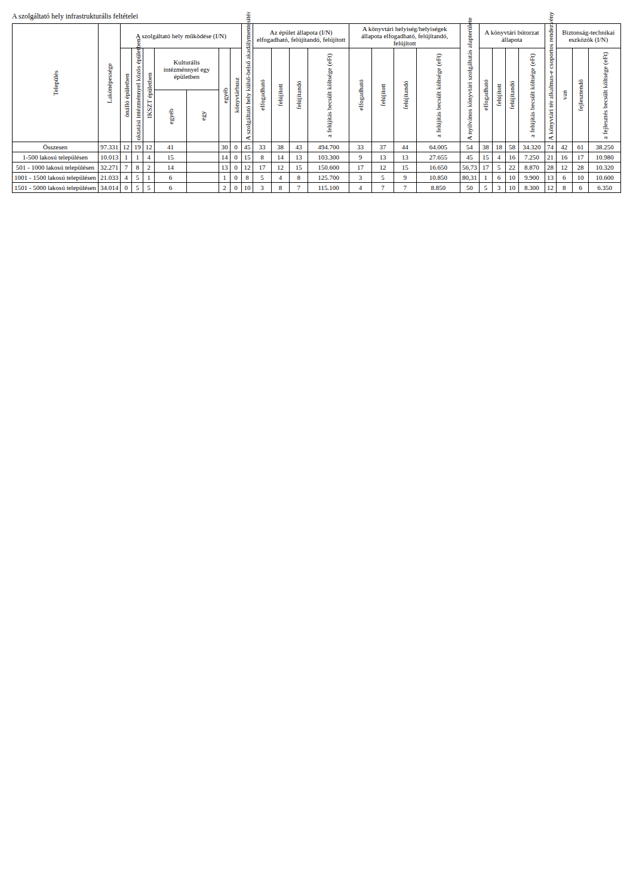A szolgáltató hely infrastrukturális feltételei
| Település | Lakónépessége | A szolgáltató hely működése (I/N) | A szolgáltató hely külső-belső akadálymentesítése megoldott I/N | Az épület állapota (I/N) elfogadható, felújítandó, felújított | A könyvtári helyiség/helyiségek állapota elfogadható, felújítandó, felújított | A nyilvános könyvtári szolgáltatás alapterülete | A könyvtári bútorzat állapota | A könyvtári tér alkalmas-e csoportos rendezvények befogadására (I/N) | Biztonság-technikai eszközök (I/N) |
| --- | --- | --- | --- | --- | --- | --- | --- | --- | --- |
| önálló épületben | oktatási intézménnyel közös épületben | IKSZT épületben | Kulturális intézménnyel egy épületben | egyéb | könyvtárbusz | elfogadható | felújított | felújítandó | a felújítás becsült költsége (eFt) | elfogadható | felújított | felújítandó | a felújítás becsült költsége (eFt) | elfogadható | felújított | felújítandó | a felújítás becsült költsége (eFt) | van | fejlesztendő | a fejlesztés becsült költsége (eFt) |
| egyéb | egy |
| Összesen | 97.331 | 12 | 19 | 12 | 41 | | 30 | 0 | 45 | 33 | 38 | 43 | 494.700 | 33 | 37 | 44 | 64.005 | 54 | 38 | 18 | 58 | 34.320 | 74 | 42 | 61 | 38.250 |
| 1-500 lakosú településen | 10.013 | 1 | 1 | 4 | 15 | | 14 | 0 | 15 | 8 | 14 | 13 | 103.300 | 9 | 13 | 13 | 27.655 | 45 | 15 | 4 | 16 | 7.250 | 21 | 16 | 17 | 10.980 |
| 501 - 1000 lakosú településen | 32.271 | 7 | 8 | 2 | 14 | | 13 | 0 | 12 | 17 | 12 | 15 | 150.600 | 17 | 12 | 15 | 16.650 | 56,73 | 17 | 5 | 22 | 8.870 | 28 | 12 | 28 | 10.320 |
| 1001 - 1500 lakosú településen | 21.033 | 4 | 5 | 1 | 6 | | 1 | 0 | 8 | 5 | 4 | 8 | 125.700 | 3 | 5 | 9 | 10.850 | 80,31 | 1 | 6 | 10 | 9.900 | 13 | 6 | 10 | 10.600 |
| 1501 - 5000 lakosú településen | 34.014 | 0 | 5 | 5 | 6 | | 2 | 0 | 10 | 3 | 8 | 7 | 115.100 | 4 | 7 | 7 | 8.850 | 50 | 5 | 3 | 10 | 8.300 | 12 | 8 | 6 | 6.350 |